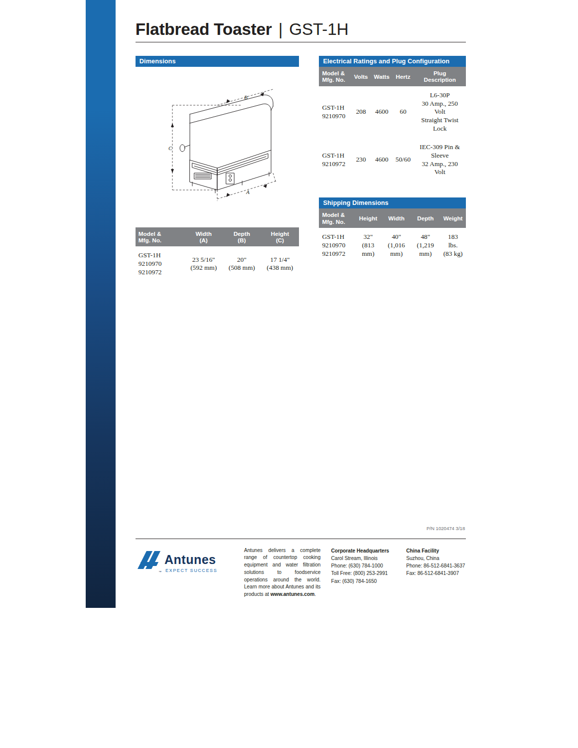Flatbread Toaster | GST-1H
Dimensions
C B A
| Model & Mfg. No. | Width (A) | Depth (B) | Height (C) |
| --- | --- | --- | --- |
| GST-1H 9210970 9210972 | 23 5/16" (592 mm) | 20" (508 mm) | 17 1/4" (438 mm) |
Electrical Ratings and Plug Configuration
| Model & Mfg. No. | Volts | Watts | Hertz | Plug Description |
| --- | --- | --- | --- | --- |
| GST-1H 9210970 | 208 | 4600 | 60 | L6-30P 30 Amp., 250 Volt Straight Twist Lock |
| GST-1H 9210972 | 230 | 4600 | 50/60 | IEC-309 Pin & Sleeve 32 Amp., 230 Volt |
Shipping Dimensions
| Model & Mfg. No. | Height | Width | Depth | Weight |
| --- | --- | --- | --- | --- |
| GST-1H 9210970 9210972 | 32" (813 mm) | 40" (1,016 mm) | 48" (1,219 mm) | 183 lbs. (83 kg) |
P/N 1020474 3/18
Antunes EXPECT SUCCESS ™
Antunes delivers a complete range of countertop cooking equipment and water filtration solutions to foodservice operations around the world. Learn more about Antunes and its products at www.antunes.com.
Corporate Headquarters
Carol Stream, Illinois
Phone: (630) 784-1000
Toll Free: (800) 253-2991
Fax: (630) 784-1650
China Facility
Suzhou, China
Phone: 86-512-6841-3637
Fax: 86-512-6841-3907